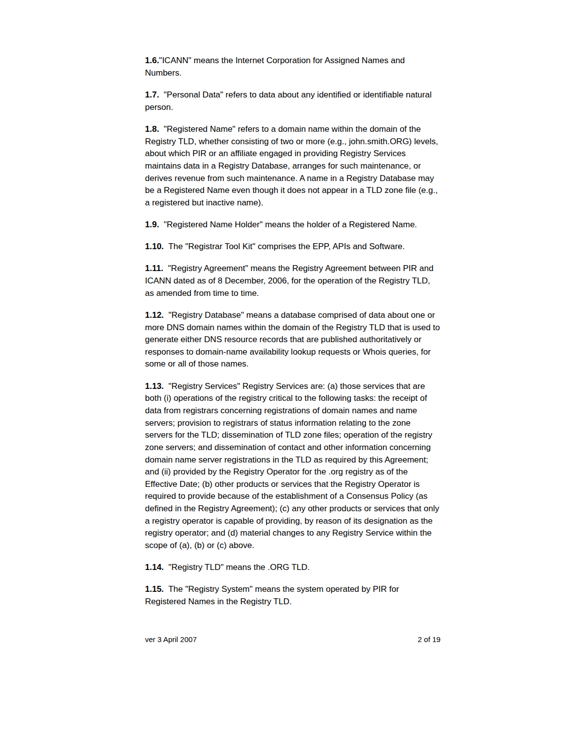1.6."ICANN" means the Internet Corporation for Assigned Names and Numbers.
1.7. "Personal Data" refers to data about any identified or identifiable natural person.
1.8. "Registered Name" refers to a domain name within the domain of the Registry TLD, whether consisting of two or more (e.g., john.smith.ORG) levels, about which PIR or an affiliate engaged in providing Registry Services maintains data in a Registry Database, arranges for such maintenance, or derives revenue from such maintenance. A name in a Registry Database may be a Registered Name even though it does not appear in a TLD zone file (e.g., a registered but inactive name).
1.9. "Registered Name Holder" means the holder of a Registered Name.
1.10. The "Registrar Tool Kit" comprises the EPP, APIs and Software.
1.11. "Registry Agreement" means the Registry Agreement between PIR and ICANN dated as of 8 December, 2006, for the operation of the Registry TLD, as amended from time to time.
1.12. "Registry Database" means a database comprised of data about one or more DNS domain names within the domain of the Registry TLD that is used to generate either DNS resource records that are published authoritatively or responses to domain-name availability lookup requests or Whois queries, for some or all of those names.
1.13. "Registry Services" Registry Services are: (a) those services that are both (i) operations of the registry critical to the following tasks: the receipt of data from registrars concerning registrations of domain names and name servers; provision to registrars of status information relating to the zone servers for the TLD; dissemination of TLD zone files; operation of the registry zone servers; and dissemination of contact and other information concerning domain name server registrations in the TLD as required by this Agreement; and (ii) provided by the Registry Operator for the .org registry as of the Effective Date; (b) other products or services that the Registry Operator is required to provide because of the establishment of a Consensus Policy (as defined in the Registry Agreement); (c) any other products or services that only a registry operator is capable of providing, by reason of its designation as the registry operator; and (d) material changes to any Registry Service within the scope of (a), (b) or (c) above.
1.14. "Registry TLD" means the .ORG TLD.
1.15. The "Registry System" means the system operated by PIR for Registered Names in the Registry TLD.
ver 3 April 2007 2 of 19